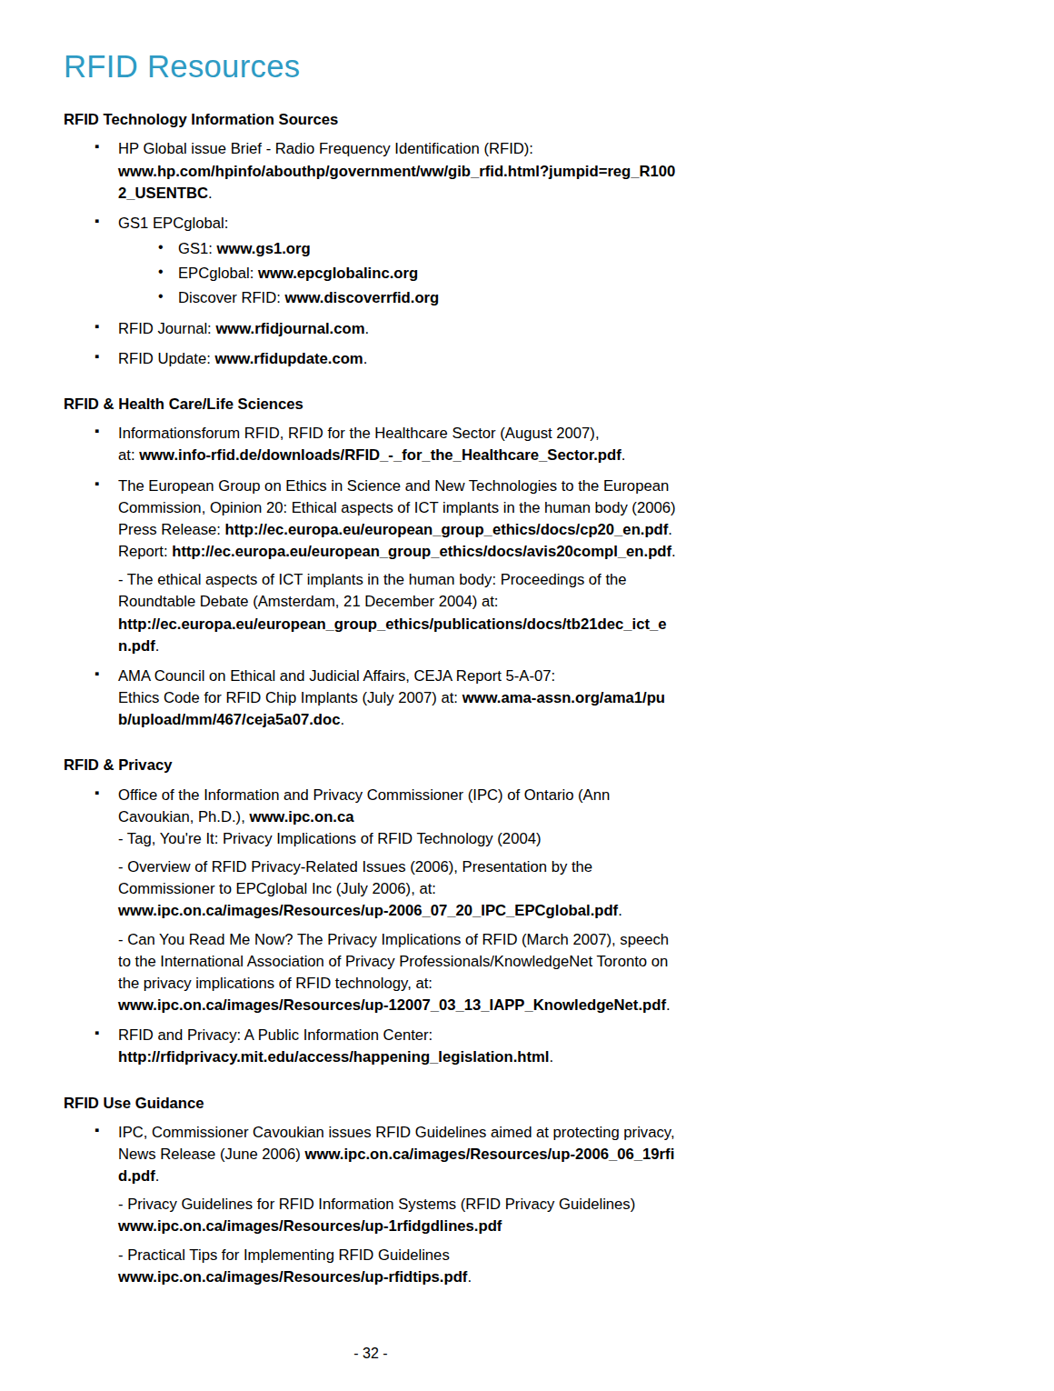RFID Resources
RFID Technology Information Sources
HP Global issue Brief - Radio Frequency Identification (RFID):
www.hp.com/hpinfo/abouthp/government/ww/gib_rfid.html?jumpid=reg_R1002_USENTBC.
GS1 EPCglobal:
GS1: www.gs1.org
EPCglobal: www.epcglobalinc.org
Discover RFID: www.discoverrfid.org
RFID Journal: www.rfidjournal.com.
RFID Update: www.rfidupdate.com.
RFID & Health Care/Life Sciences
Informationsforum RFID, RFID for the Healthcare Sector (August 2007),
at: www.info-rfid.de/downloads/RFID_-_for_the_Healthcare_Sector.pdf.
The European Group on Ethics in Science and New Technologies to the European Commission, Opinion 20: Ethical aspects of ICT implants in the human body (2006)
Press Release: http://ec.europa.eu/european_group_ethics/docs/cp20_en.pdf.
Report: http://ec.europa.eu/european_group_ethics/docs/avis20compl_en.pdf.
- The ethical aspects of ICT implants in the human body: Proceedings of the Roundtable Debate (Amsterdam, 21 December 2004) at:
http://ec.europa.eu/european_group_ethics/publications/docs/tb21dec_ict_en.pdf.
AMA Council on Ethical and Judicial Affairs, CEJA Report 5-A-07:
Ethics Code for RFID Chip Implants (July 2007) at: www.ama-assn.org/ama1/pub/upload/mm/467/ceja5a07.doc.
RFID & Privacy
Office of the Information and Privacy Commissioner (IPC) of Ontario (Ann Cavoukian, Ph.D.), www.ipc.on.ca
- Tag, You're It: Privacy Implications of RFID Technology (2004)
- Overview of RFID Privacy-Related Issues (2006), Presentation by the Commissioner to EPCglobal Inc (July 2006), at:
www.ipc.on.ca/images/Resources/up-2006_07_20_IPC_EPCglobal.pdf.
- Can You Read Me Now? The Privacy Implications of RFID (March 2007), speech to the International Association of Privacy Professionals/KnowledgeNet Toronto on the privacy implications of RFID technology, at:
www.ipc.on.ca/images/Resources/up-12007_03_13_IAPP_KnowledgeNet.pdf.
RFID and Privacy: A Public Information Center:
http://rfidprivacy.mit.edu/access/happening_legislation.html.
RFID Use Guidance
IPC, Commissioner Cavoukian issues RFID Guidelines aimed at protecting privacy, News Release (June 2006) www.ipc.on.ca/images/Resources/up-2006_06_19rfid.pdf.
- Privacy Guidelines for RFID Information Systems (RFID Privacy Guidelines)
www.ipc.on.ca/images/Resources/up-1rfidgdlines.pdf
- Practical Tips for Implementing RFID Guidelines
www.ipc.on.ca/images/Resources/up-rfidtips.pdf.
- 32 -